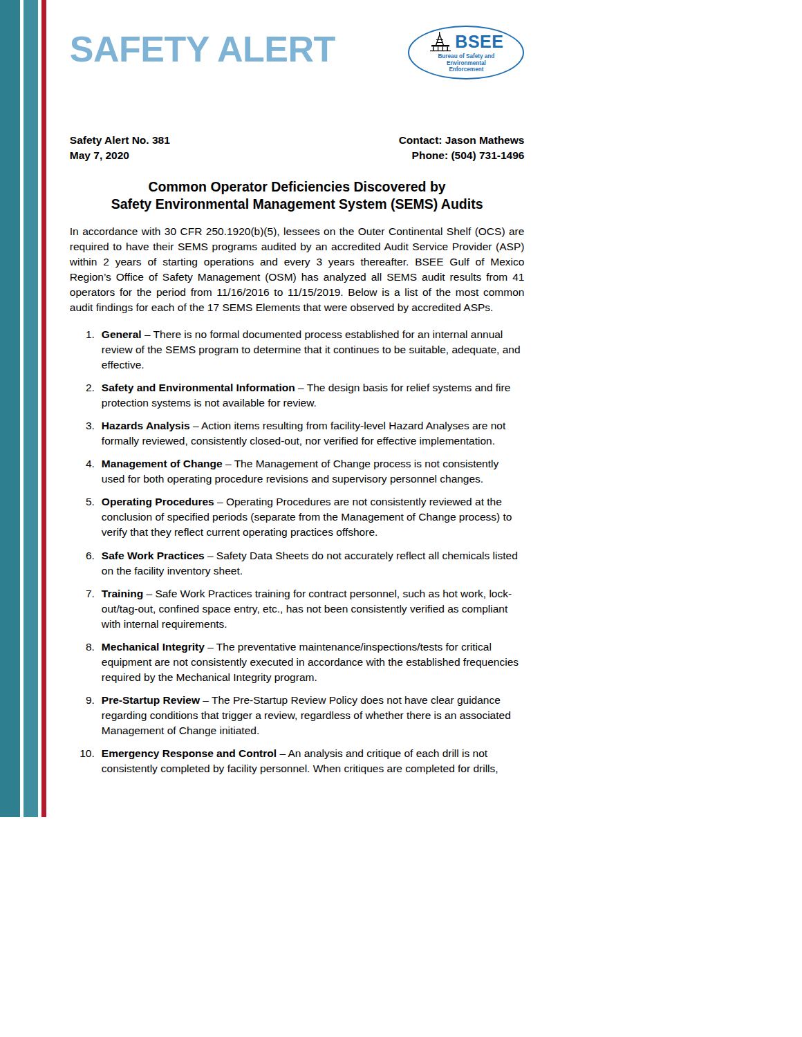SAFETY ALERT
BSEE
Bureau of Safety and
Environmental
Enforcement
| Safety Alert No. 381 | Contact: Jason Mathews |
| May 7, 2020 | Phone: (504) 731-1496 |
Common Operator Deficiencies Discovered by
Safety Environmental Management System (SEMS) Audits
In accordance with 30 CFR 250.1920(b)(5), lessees on the Outer Continental Shelf (OCS) are required to have their SEMS programs audited by an accredited Audit Service Provider (ASP) within 2 years of starting operations and every 3 years thereafter. BSEE Gulf of Mexico Region’s Office of Safety Management (OSM) has analyzed all SEMS audit results from 41 operators for the period from 11/16/2016 to 11/15/2019. Below is a list of the most common audit findings for each of the 17 SEMS Elements that were observed by accredited ASPs.
General – There is no formal documented process established for an internal annual review of the SEMS program to determine that it continues to be suitable, adequate, and effective.
Safety and Environmental Information – The design basis for relief systems and fire protection systems is not available for review.
Hazards Analysis – Action items resulting from facility-level Hazard Analyses are not formally reviewed, consistently closed-out, nor verified for effective implementation.
Management of Change – The Management of Change process is not consistently used for both operating procedure revisions and supervisory personnel changes.
Operating Procedures – Operating Procedures are not consistently reviewed at the conclusion of specified periods (separate from the Management of Change process) to verify that they reflect current operating practices offshore.
Safe Work Practices – Safety Data Sheets do not accurately reflect all chemicals listed on the facility inventory sheet.
Training – Safe Work Practices training for contract personnel, such as hot work, lock-out/tag-out, confined space entry, etc., has not been consistently verified as compliant with internal requirements.
Mechanical Integrity – The preventative maintenance/inspections/tests for critical equipment are not consistently executed in accordance with the established frequencies required by the Mechanical Integrity program.
Pre-Startup Review – The Pre-Startup Review Policy does not have clear guidance regarding conditions that trigger a review, regardless of whether there is an associated Management of Change initiated.
Emergency Response and Control – An analysis and critique of each drill is not consistently completed by facility personnel. When critiques are completed for drills,